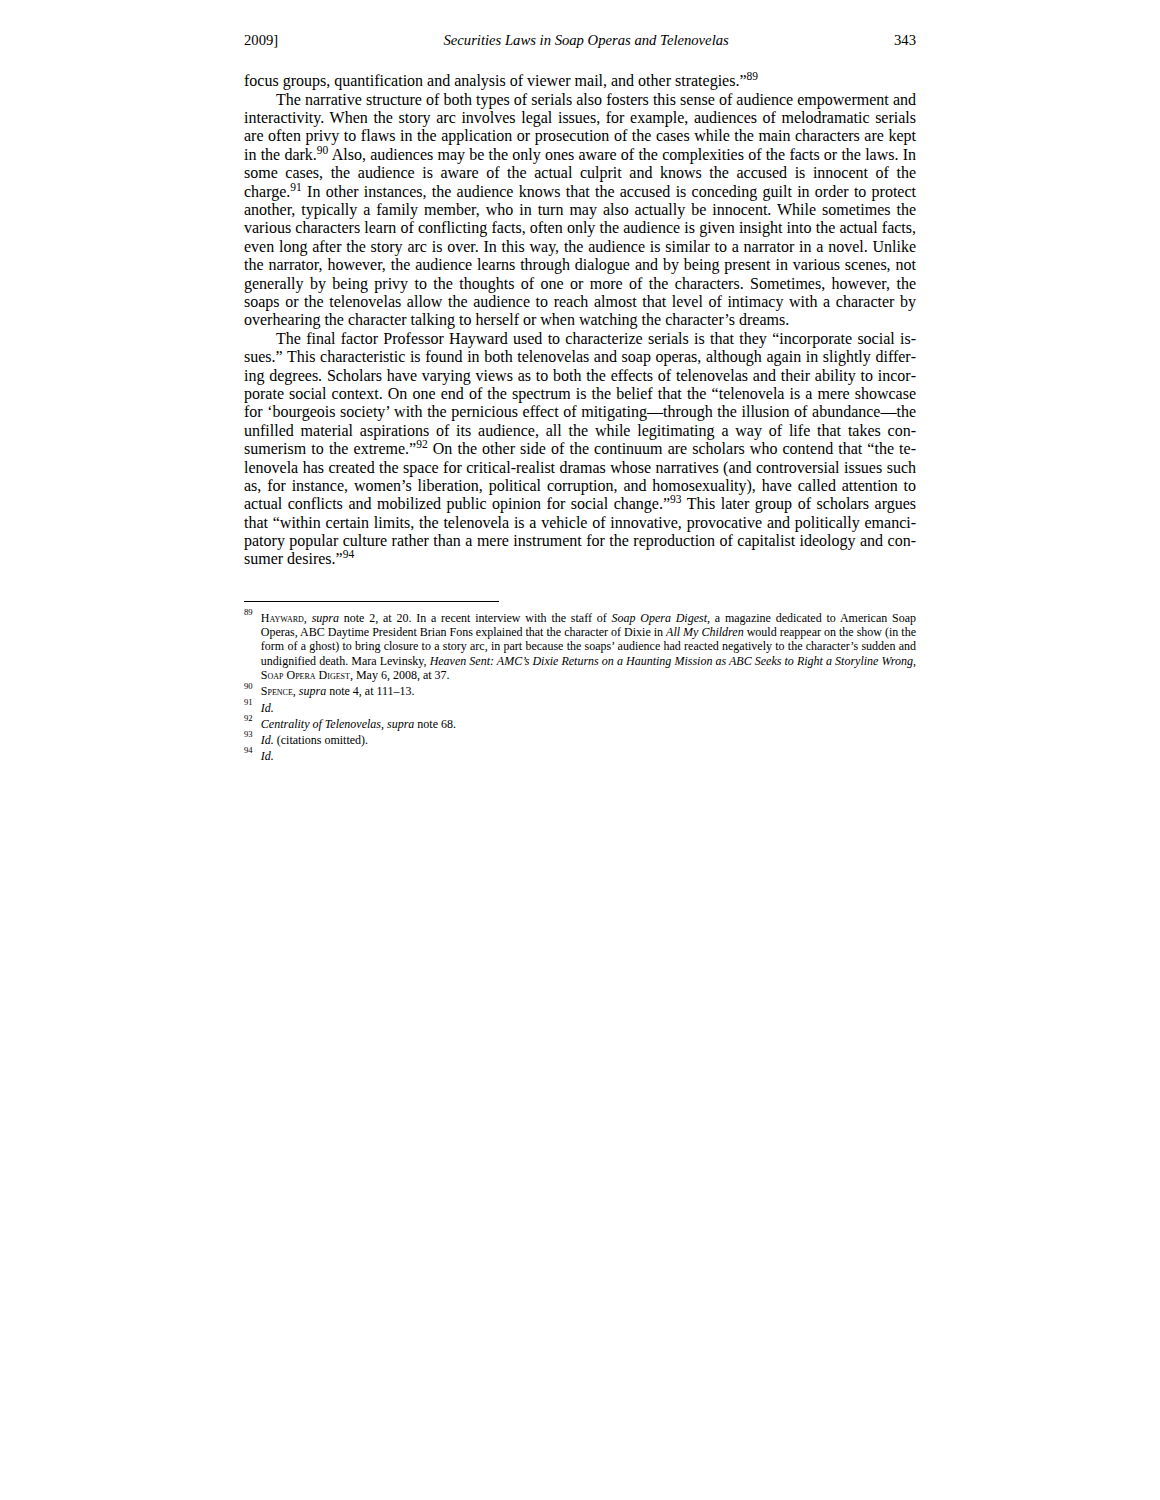2009] Securities Laws in Soap Operas and Telenovelas 343
focus groups, quantification and analysis of viewer mail, and other strategies.”89
The narrative structure of both types of serials also fosters this sense of audience empowerment and interactivity. When the story arc involves legal issues, for example, audiences of melodramatic serials are often privy to flaws in the application or prosecution of the cases while the main characters are kept in the dark.90 Also, audiences may be the only ones aware of the complexities of the facts or the laws. In some cases, the audience is aware of the actual culprit and knows the accused is innocent of the charge.91 In other instances, the audience knows that the accused is conceding guilt in order to protect another, typically a family member, who in turn may also actually be innocent. While sometimes the various characters learn of conflicting facts, often only the audience is given insight into the actual facts, even long after the story arc is over. In this way, the audience is similar to a narrator in a novel. Unlike the narrator, however, the audience learns through dialogue and by being present in various scenes, not generally by being privy to the thoughts of one or more of the characters. Sometimes, however, the soaps or the telenovelas allow the audience to reach almost that level of intimacy with a character by overhearing the character talking to herself or when watching the character’s dreams.
The final factor Professor Hayward used to characterize serials is that they “incorporate social issues.” This characteristic is found in both telenovelas and soap operas, although again in slightly differing degrees. Scholars have varying views as to both the effects of telenovelas and their ability to incorporate social context. On one end of the spectrum is the belief that the “telenovela is a mere showcase for ‘bourgeois society’ with the pernicious effect of mitigating—through the illusion of abundance—the unfilled material aspirations of its audience, all the while legitimating a way of life that takes consumerism to the extreme.”92 On the other side of the continuum are scholars who contend that “the telenovela has created the space for critical-realist dramas whose narratives (and controversial issues such as, for instance, women’s liberation, political corruption, and homosexuality), have called attention to actual conflicts and mobilized public opinion for social change.”93 This later group of scholars argues that “within certain limits, the telenovela is a vehicle of innovative, provocative and politically emancipatory popular culture rather than a mere instrument for the reproduction of capitalist ideology and consumer desires.”94
89 Hayward, supra note 2, at 20. In a recent interview with the staff of Soap Opera Digest, a magazine dedicated to American Soap Operas, ABC Daytime President Brian Fons explained that the character of Dixie in All My Children would reappear on the show (in the form of a ghost) to bring closure to a story arc, in part because the soaps’ audience had reacted negatively to the character’s sudden and undignified death. Mara Levinsky, Heaven Sent: AMC’s Dixie Returns on a Haunting Mission as ABC Seeks to Right a Storyline Wrong, Soap Opera Digest, May 6, 2008, at 37.
90 Spence, supra note 4, at 111–13.
91 Id.
92 Centrality of Telenovelas, supra note 68.
93 Id. (citations omitted).
94 Id.